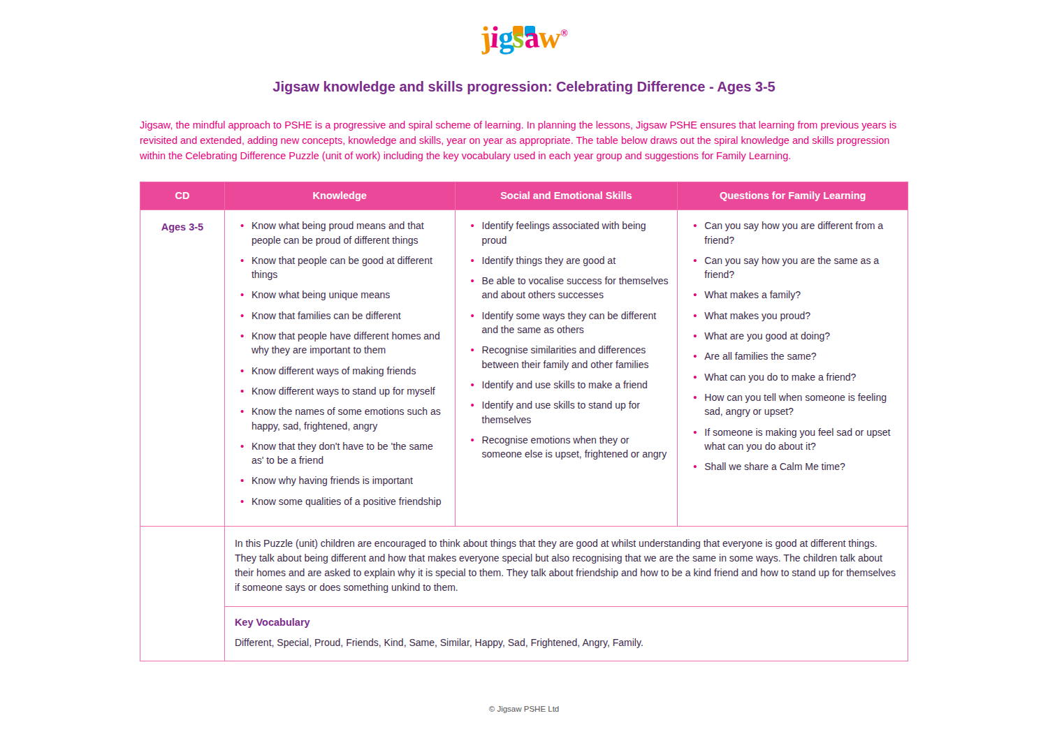jigsaw®
Jigsaw knowledge and skills progression: Celebrating Difference - Ages 3-5
Jigsaw, the mindful approach to PSHE is a progressive and spiral scheme of learning. In planning the lessons, Jigsaw PSHE ensures that learning from previous years is revisited and extended, adding new concepts, knowledge and skills, year on year as appropriate. The table below draws out the spiral knowledge and skills progression within the Celebrating Difference Puzzle (unit of work) including the key vocabulary used in each year group and suggestions for Family Learning.
| CD | Knowledge | Social and Emotional Skills | Questions for Family Learning |
| --- | --- | --- | --- |
| Ages 3-5 | Know what being proud means and that people can be proud of different things Know that people can be good at different things Know what being unique means Know that families can be different Know that people have different homes and why they are important to them Know different ways of making friends Know different ways to stand up for myself Know the names of some emotions such as happy, sad, frightened, angry Know that they don't have to be 'the same as' to be a friend Know why having friends is important Know some qualities of a positive friendship | Identify feelings associated with being proud Identify things they are good at Be able to vocalise success for themselves and about others successes Identify some ways they can be different and the same as others Recognise similarities and differences between their family and other families Identify and use skills to make a friend Identify and use skills to stand up for themselves Recognise emotions when they or someone else is upset, frightened or angry | Can you say how you are different from a friend? Can you say how you are the same as a friend? What makes a family? What makes you proud? What are you good at doing? Are all families the same? What can you do to make a friend? How can you tell when someone is feeling sad, angry or upset? If someone is making you feel sad or upset what can you do about it? Shall we share a Calm Me time? |
| | In this Puzzle (unit) children are encouraged to think about things that they are good at whilst understanding that everyone is good at different things. They talk about being different and how that makes everyone special but also recognising that we are the same in some ways. The children talk about their homes and are asked to explain why it is special to them. They talk about friendship and how to be a kind friend and how to stand up for themselves if someone says or does something unkind to them. |
| | Key Vocabulary Different, Special, Proud, Friends, Kind, Same, Similar, Happy, Sad, Frightened, Angry, Family. |
© Jigsaw PSHE Ltd